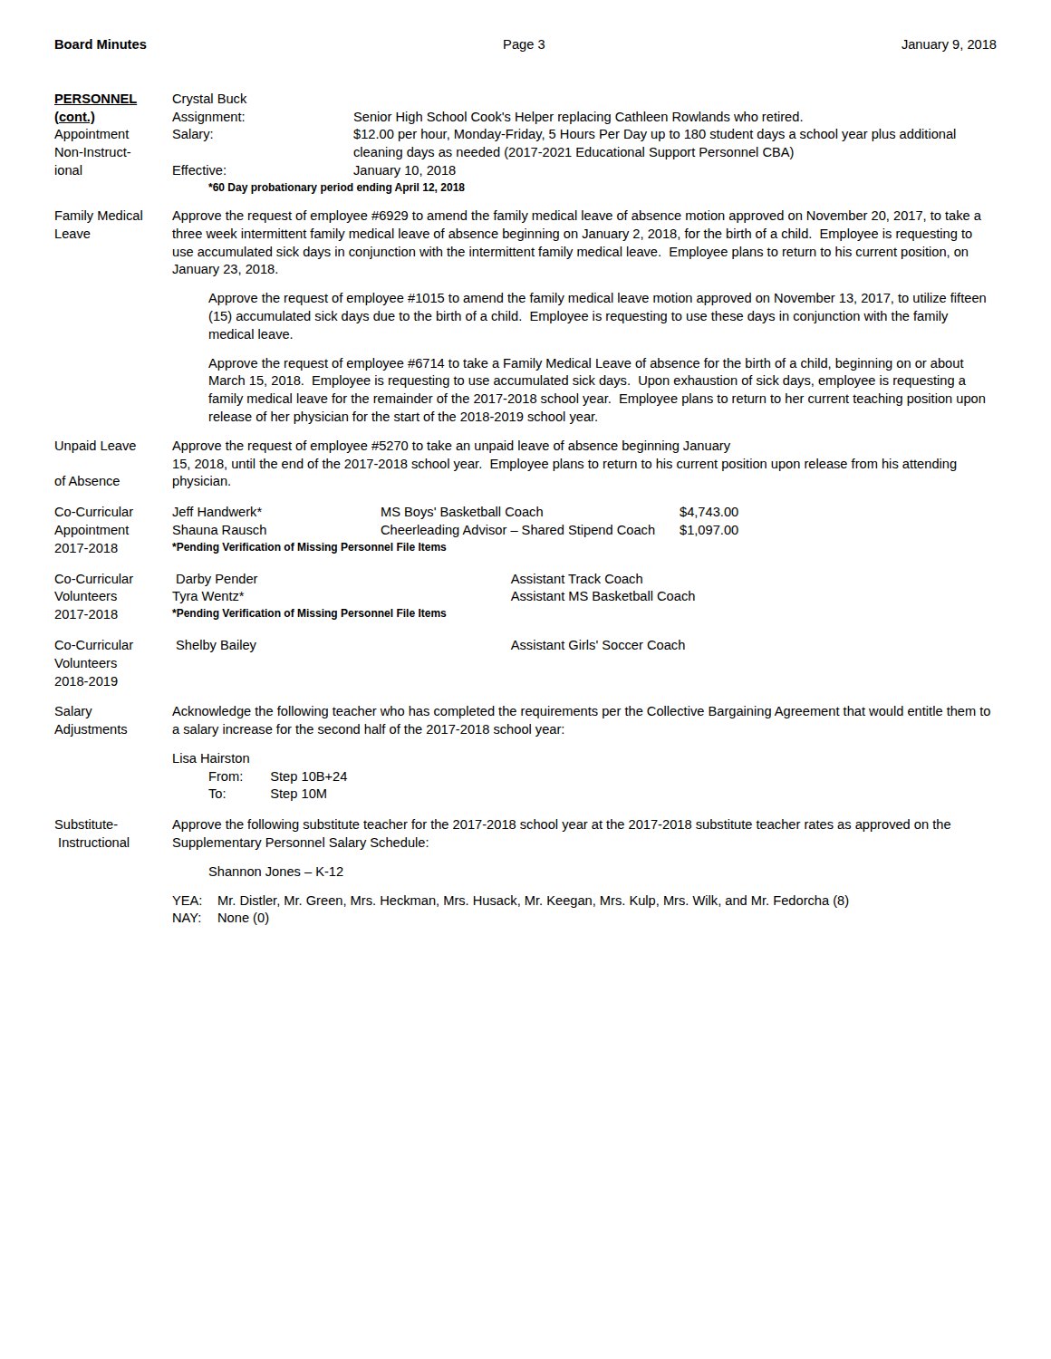Board Minutes
Page 3
January 9, 2018
| PERSONNEL (cont.) Appointment Non-Instruct- ional | Crystal Buck / Assignment: / Senior High School Cook's Helper replacing Cathleen Rowlands who retired. / / Salary: / $12.00 per hour, Monday-Friday, 5 Hours Per Day up to 180 student days a school year plus additional cleaning days as needed (2017-2021 Educational Support Personnel CBA) / / Effective: / January 10, 2018 / *60 Day probationary period ending April 12, 2018 |
| Family Medical Leave | Approve the request of employee #6929 to amend the family medical leave of absence motion approved on November 20, 2017, to take a three week intermittent family medical leave of absence beginning on January 2, 2018, for the birth of a child. Employee is requesting to use accumulated sick days in conjunction with the intermittent family medical leave. Employee plans to return to his current position, on January 23, 2018. Approve the request of employee #1015 to amend the family medical leave motion approved on November 13, 2017, to utilize fifteen (15) accumulated sick days due to the birth of a child. Employee is requesting to use these days in conjunction with the family medical leave. Approve the request of employee #6714 to take a Family Medical Leave of absence for the birth of a child, beginning on or about March 15, 2018. Employee is requesting to use accumulated sick days. Upon exhaustion of sick days, employee is requesting a family medical leave for the remainder of the 2017-2018 school year. Employee plans to return to her current teaching position upon release of her physician for the start of the 2018-2019 school year. |
| Unpaid Leave of Absence | Approve the request of employee #5270 to take an unpaid leave of absence beginning January 15, 2018, until the end of the 2017-2018 school year. Employee plans to return to his current position upon release from his attending physician. |
| Co-Curricular Appointment 2017-2018 | / Jeff Handwerk* / MS Boys' Basketball Coach / $4,743.00 / / Shauna Rausch / Cheerleading Advisor – Shared Stipend Coach / $1,097.00 / *Pending Verification of Missing Personnel File Items |
| Co-Curricular Volunteers 2017-2018 | / Darby Pender / Assistant Track Coach / / Tyra Wentz* / Assistant MS Basketball Coach / *Pending Verification of Missing Personnel File Items |
| Co-Curricular Volunteers 2018-2019 | / Shelby Bailey / Assistant Girls' Soccer Coach / |
| Salary Adjustments | Acknowledge the following teacher who has completed the requirements per the Collective Bargaining Agreement that would entitle them to a salary increase for the second half of the 2017-2018 school year: Lisa Hairston / From: / Step 10B+24 / / To: / Step 10M / |
| Substitute- Instructional | Approve the following substitute teacher for the 2017-2018 school year at the 2017-2018 substitute teacher rates as approved on the Supplementary Personnel Salary Schedule: Shannon Jones – K-12 / YEA: / Mr. Distler, Mr. Green, Mrs. Heckman, Mrs. Husack, Mr. Keegan, Mrs. Kulp, Mrs. Wilk, and Mr. Fedorcha (8) / / NAY: / None (0) / |